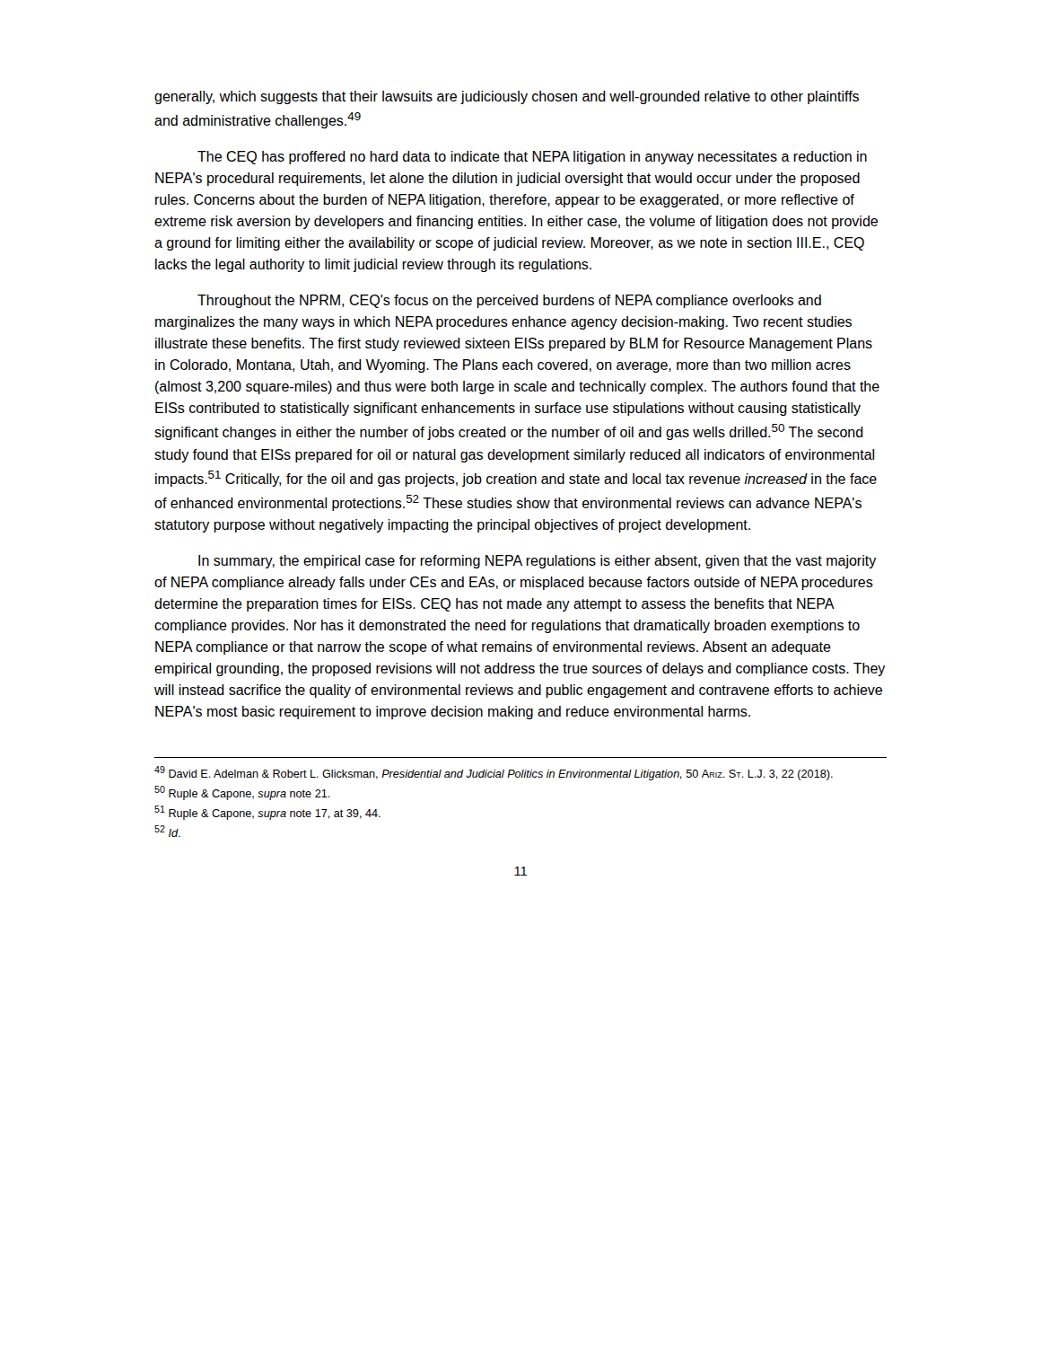generally, which suggests that their lawsuits are judiciously chosen and well-grounded relative to other plaintiffs and administrative challenges.49
The CEQ has proffered no hard data to indicate that NEPA litigation in anyway necessitates a reduction in NEPA's procedural requirements, let alone the dilution in judicial oversight that would occur under the proposed rules. Concerns about the burden of NEPA litigation, therefore, appear to be exaggerated, or more reflective of extreme risk aversion by developers and financing entities. In either case, the volume of litigation does not provide a ground for limiting either the availability or scope of judicial review. Moreover, as we note in section III.E., CEQ lacks the legal authority to limit judicial review through its regulations.
Throughout the NPRM, CEQ's focus on the perceived burdens of NEPA compliance overlooks and marginalizes the many ways in which NEPA procedures enhance agency decision-making. Two recent studies illustrate these benefits. The first study reviewed sixteen EISs prepared by BLM for Resource Management Plans in Colorado, Montana, Utah, and Wyoming. The Plans each covered, on average, more than two million acres (almost 3,200 square-miles) and thus were both large in scale and technically complex. The authors found that the EISs contributed to statistically significant enhancements in surface use stipulations without causing statistically significant changes in either the number of jobs created or the number of oil and gas wells drilled.50 The second study found that EISs prepared for oil or natural gas development similarly reduced all indicators of environmental impacts.51 Critically, for the oil and gas projects, job creation and state and local tax revenue increased in the face of enhanced environmental protections.52 These studies show that environmental reviews can advance NEPA's statutory purpose without negatively impacting the principal objectives of project development.
In summary, the empirical case for reforming NEPA regulations is either absent, given that the vast majority of NEPA compliance already falls under CEs and EAs, or misplaced because factors outside of NEPA procedures determine the preparation times for EISs. CEQ has not made any attempt to assess the benefits that NEPA compliance provides. Nor has it demonstrated the need for regulations that dramatically broaden exemptions to NEPA compliance or that narrow the scope of what remains of environmental reviews. Absent an adequate empirical grounding, the proposed revisions will not address the true sources of delays and compliance costs. They will instead sacrifice the quality of environmental reviews and public engagement and contravene efforts to achieve NEPA's most basic requirement to improve decision making and reduce environmental harms.
49 David E. Adelman & Robert L. Glicksman, Presidential and Judicial Politics in Environmental Litigation, 50 Ariz. St. L.J. 3, 22 (2018).
50 Ruple & Capone, supra note 21.
51 Ruple & Capone, supra note 17, at 39, 44.
52 Id.
11